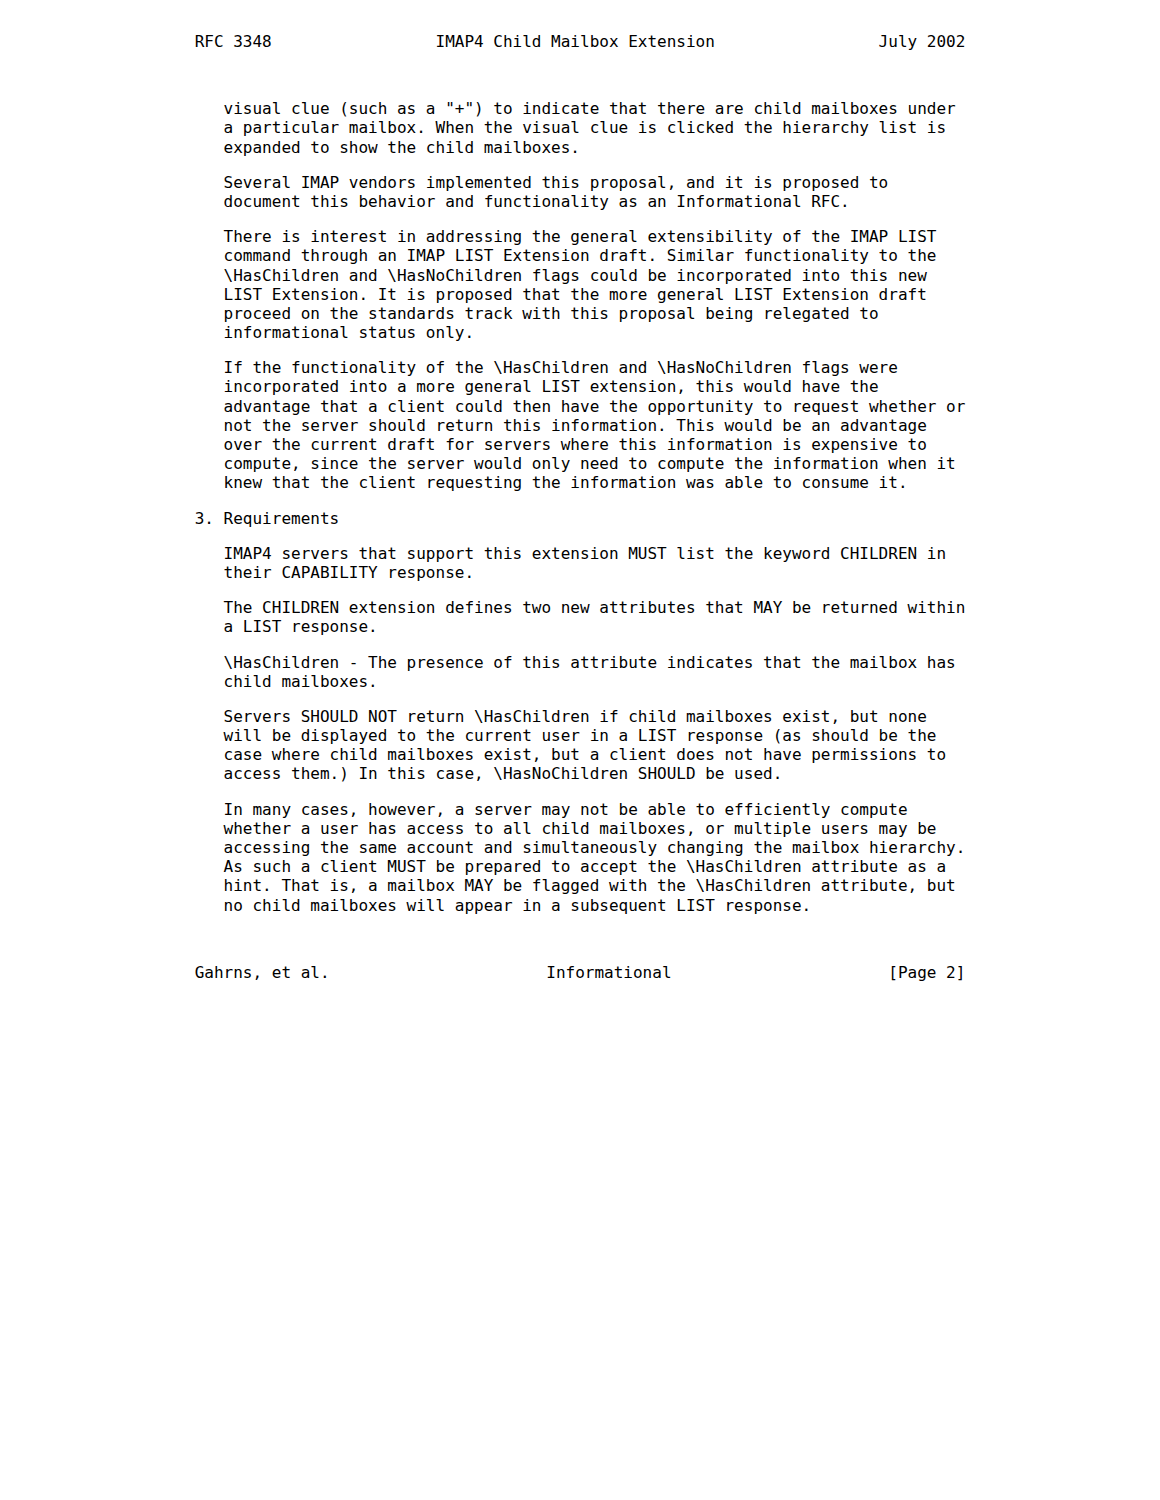RFC 3348 IMAP4 Child Mailbox Extension July 2002
visual clue (such as a "+") to indicate that there are child mailboxes under a particular mailbox. When the visual clue is clicked the hierarchy list is expanded to show the child mailboxes.
Several IMAP vendors implemented this proposal, and it is proposed to document this behavior and functionality as an Informational RFC.
There is interest in addressing the general extensibility of the IMAP LIST command through an IMAP LIST Extension draft. Similar functionality to the \HasChildren and \HasNoChildren flags could be incorporated into this new LIST Extension. It is proposed that the more general LIST Extension draft proceed on the standards track with this proposal being relegated to informational status only.
If the functionality of the \HasChildren and \HasNoChildren flags were incorporated into a more general LIST extension, this would have the advantage that a client could then have the opportunity to request whether or not the server should return this information. This would be an advantage over the current draft for servers where this information is expensive to compute, since the server would only need to compute the information when it knew that the client requesting the information was able to consume it.
3. Requirements
IMAP4 servers that support this extension MUST list the keyword CHILDREN in their CAPABILITY response.
The CHILDREN extension defines two new attributes that MAY be returned within a LIST response.
\HasChildren - The presence of this attribute indicates that the mailbox has child mailboxes.
Servers SHOULD NOT return \HasChildren if child mailboxes exist, but none will be displayed to the current user in a LIST response (as should be the case where child mailboxes exist, but a client does not have permissions to access them.) In this case, \HasNoChildren SHOULD be used.
In many cases, however, a server may not be able to efficiently compute whether a user has access to all child mailboxes, or multiple users may be accessing the same account and simultaneously changing the mailbox hierarchy. As such a client MUST be prepared to accept the \HasChildren attribute as a hint. That is, a mailbox MAY be flagged with the \HasChildren attribute, but no child mailboxes will appear in a subsequent LIST response.
Gahrns, et al. Informational [Page 2]